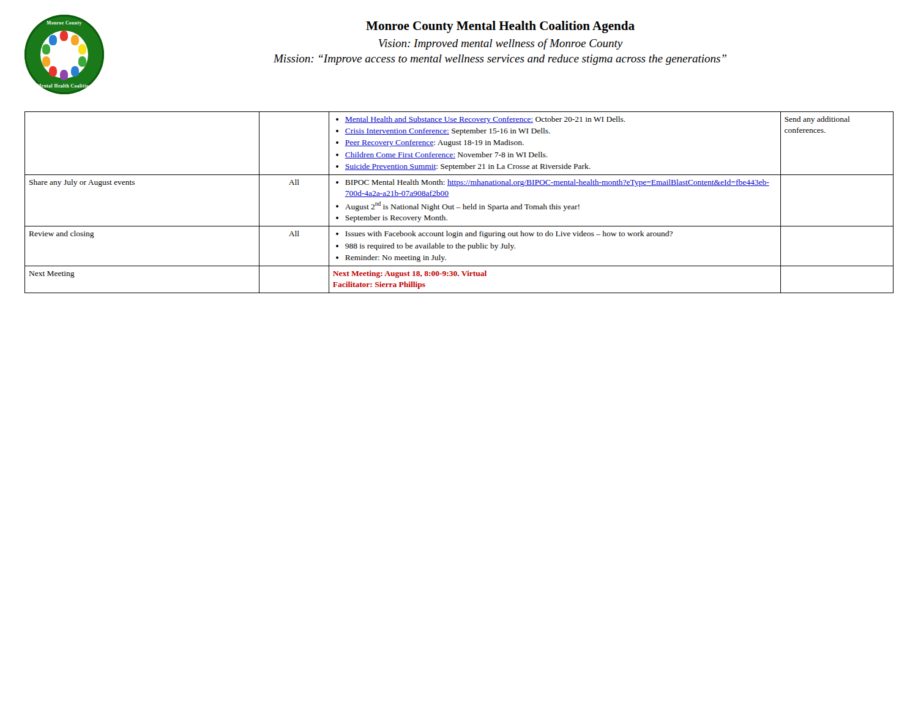Monroe County
Mental Health Coalition
Monroe County Mental Health Coalition Agenda
Vision: Improved mental wellness of Monroe County
Mission: “Improve access to mental wellness services and reduce stigma across the generations”
| | | Mental Health and Substance Use Recovery Conference: October 20-21 in WI Dells. Crisis Intervention Conference: September 15-16 in WI Dells. Peer Recovery Conference : August 18-19 in Madison. Children Come First Conference: November 7-8 in WI Dells. Suicide Prevention Summit : September 21 in La Crosse at Riverside Park. | Send any additional conferences. |
| Share any July or August events | All | BIPOC Mental Health Month: https://mhanational.org/BIPOC-mental-health-month?eType=EmailBlastContent&eId=fbe443eb-700d-4a2a-a21b-07a908af2b00 August 2 nd is National Night Out – held in Sparta and Tomah this year! September is Recovery Month. | |
| Review and closing | All | Issues with Facebook account login and figuring out how to do Live videos – how to work around? 988 is required to be available to the public by July. Reminder: No meeting in July. | |
| Next Meeting | | Next Meeting: August 18, 8:00-9:30. Virtual Facilitator: Sierra Phillips | |